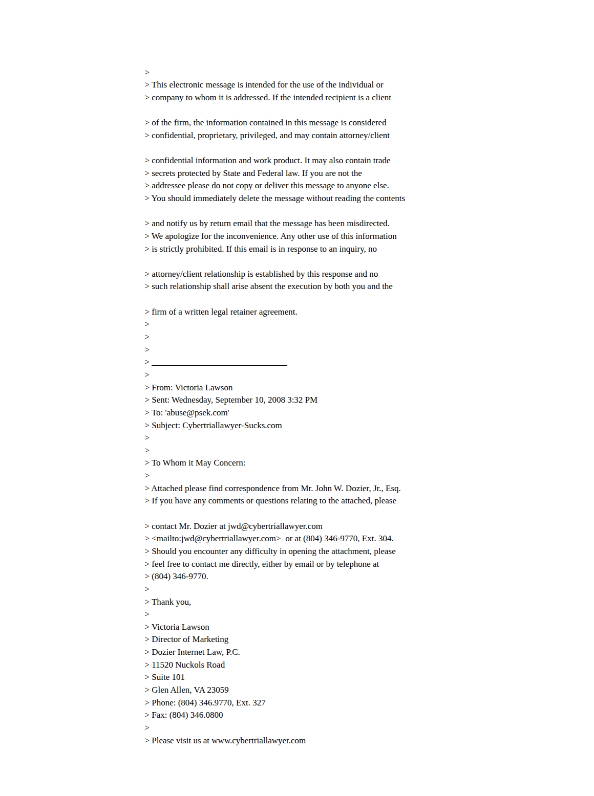>
> This electronic message is intended for the use of the individual or
> company to whom it is addressed. If the intended recipient is a client
> of the firm, the information contained in this message is considered
> confidential, proprietary, privileged, and may contain attorney/client
> confidential information and work product. It may also contain trade
> secrets protected by State and Federal law. If you are not the
> addressee please do not copy or deliver this message to anyone else.
> You should immediately delete the message without reading the contents
> and notify us by return email that the message has been misdirected.
> We apologize for the inconvenience. Any other use of this information
> is strictly prohibited. If this email is in response to an inquiry, no
> attorney/client relationship is established by this response and no
> such relationship shall arise absent the execution by both you and the
> firm of a written legal retainer agreement.
>
>
>
> _________________________________
>
> From: Victoria Lawson
> Sent: Wednesday, September 10, 2008 3:32 PM
> To: 'abuse@psek.com'
> Subject: Cybertriallawyer-Sucks.com
>
>
> To Whom it May Concern:
>
> Attached please find correspondence from Mr. John W. Dozier, Jr., Esq.
> If you have any comments or questions relating to the attached, please
> contact Mr. Dozier at jwd@cybertriallawyer.com
> <mailto:jwd@cybertriallawyer.com> or at (804) 346-9770, Ext. 304.
> Should you encounter any difficulty in opening the attachment, please
> feel free to contact me directly, either by email or by telephone at
> (804) 346-9770.
>
> Thank you,
>
> Victoria Lawson
> Director of Marketing
> Dozier Internet Law, P.C.
> 11520 Nuckols Road
> Suite 101
> Glen Allen, VA 23059
> Phone: (804) 346.9770, Ext. 327
> Fax: (804) 346.0800
>
> Please visit us at www.cybertriallawyer.com